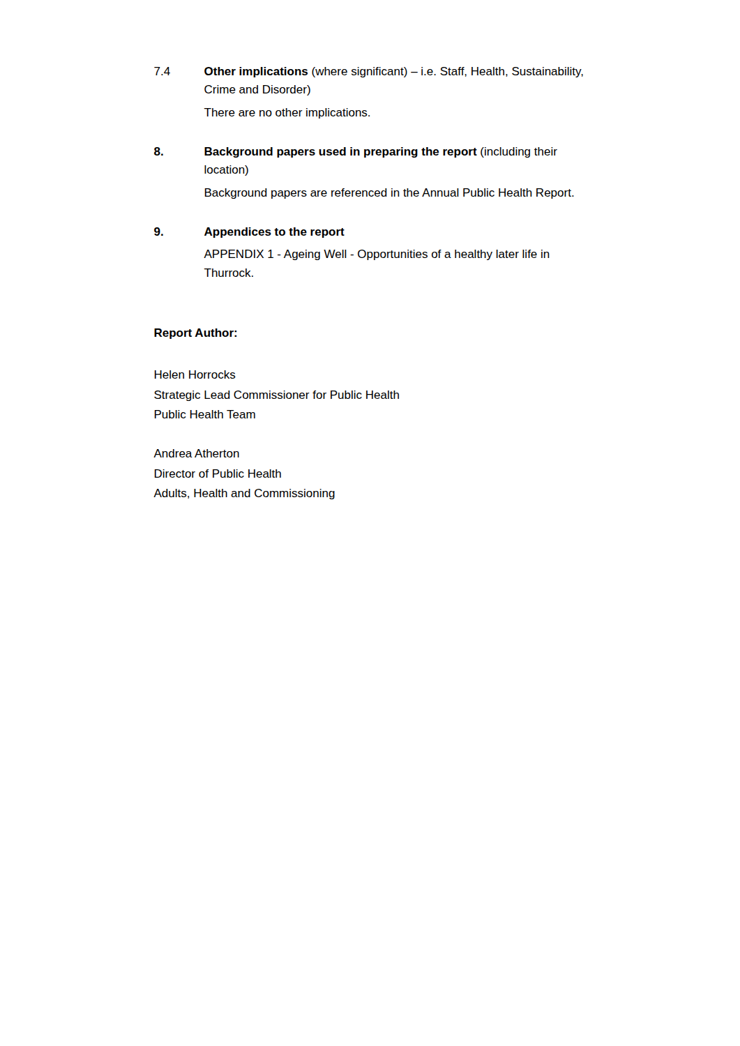7.4
Other implications (where significant) – i.e. Staff, Health, Sustainability, Crime and Disorder)
There are no other implications.
8.
Background papers used in preparing the report (including their location)
Background papers are referenced in the Annual Public Health Report.
9.
Appendices to the report
APPENDIX 1 - Ageing Well - Opportunities of a healthy later life in Thurrock.
Report Author:
Helen Horrocks
Strategic Lead Commissioner for Public Health
Public Health Team
Andrea Atherton
Director of Public Health
Adults, Health and Commissioning